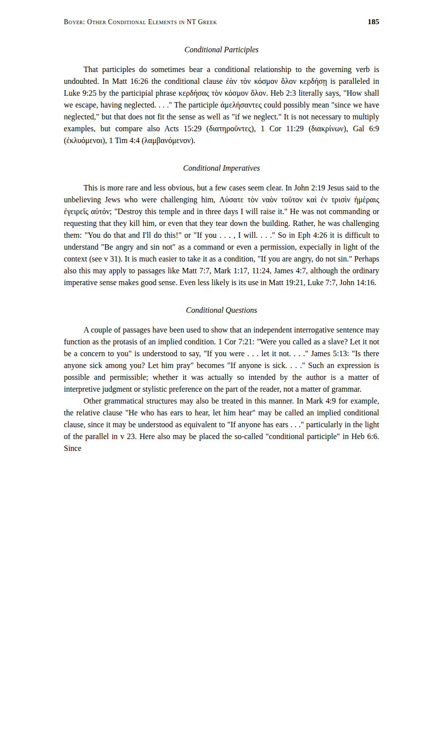Boyer: Other Conditional Elements in NT Greek 185
Conditional Participles
That participles do sometimes bear a conditional relationship to the governing verb is undoubted. In Matt 16:26 the conditional clause ἐὰν τὸν κόσμον ὅλον κερδήσῃ is paralleled in Luke 9:25 by the participial phrase κερδήσας τὸν κόσμον ὅλον. Heb 2:3 literally says, "How shall we escape, having neglected. . . ." The participle ἀμελήσαντες could possibly mean "since we have neglected," but that does not fit the sense as well as "if we neglect." It is not necessary to multiply examples, but compare also Acts 15:29 (διατηροῦντες), 1 Cor 11:29 (διακρίνων), Gal 6:9 (ἐκλυόμενοι), 1 Tim 4:4 (λαμβανόμενον).
Conditional Imperatives
This is more rare and less obvious, but a few cases seem clear. In John 2:19 Jesus said to the unbelieving Jews who were challenging him, Λύσατε τὸν ναὸν τοῦτον καὶ ἐν τρισὶν ἡμέραις ἐγειρεῖς αὐτόν; "Destroy this temple and in three days I will raise it." He was not commanding or requesting that they kill him, or even that they tear down the building. Rather, he was challenging them: "You do that and I'll do this!" or "If you . . . , I will. . . ." So in Eph 4:26 it is difficult to understand "Be angry and sin not" as a command or even a permission, expecially in light of the context (see v 31). It is much easier to take it as a condition, "If you are angry, do not sin." Perhaps also this may apply to passages like Matt 7:7, Mark 1:17, 11:24, James 4:7, although the ordinary imperative sense makes good sense. Even less likely is its use in Matt 19:21, Luke 7:7, John 14:16.
Conditional Questions
A couple of passages have been used to show that an independent interrogative sentence may function as the protasis of an implied condition. 1 Cor 7:21: "Were you called as a slave? Let it not be a concern to you" is understood to say, "If you were . . . let it not. . . ." James 5:13: "Is there anyone sick among you? Let him pray" becomes "If anyone is sick. . . ." Such an expression is possible and permissible; whether it was actually so intended by the author is a matter of interpretive judgment or stylistic preference on the part of the reader, not a matter of grammar.
Other grammatical structures may also be treated in this manner. In Mark 4:9 for example, the relative clause "He who has ears to hear, let him hear" may be called an implied conditional clause, since it may be understood as equivalent to "If anyone has ears . . ." particularly in the light of the parallel in v 23. Here also may be placed the so-called "conditional participle" in Heb 6:6. Since